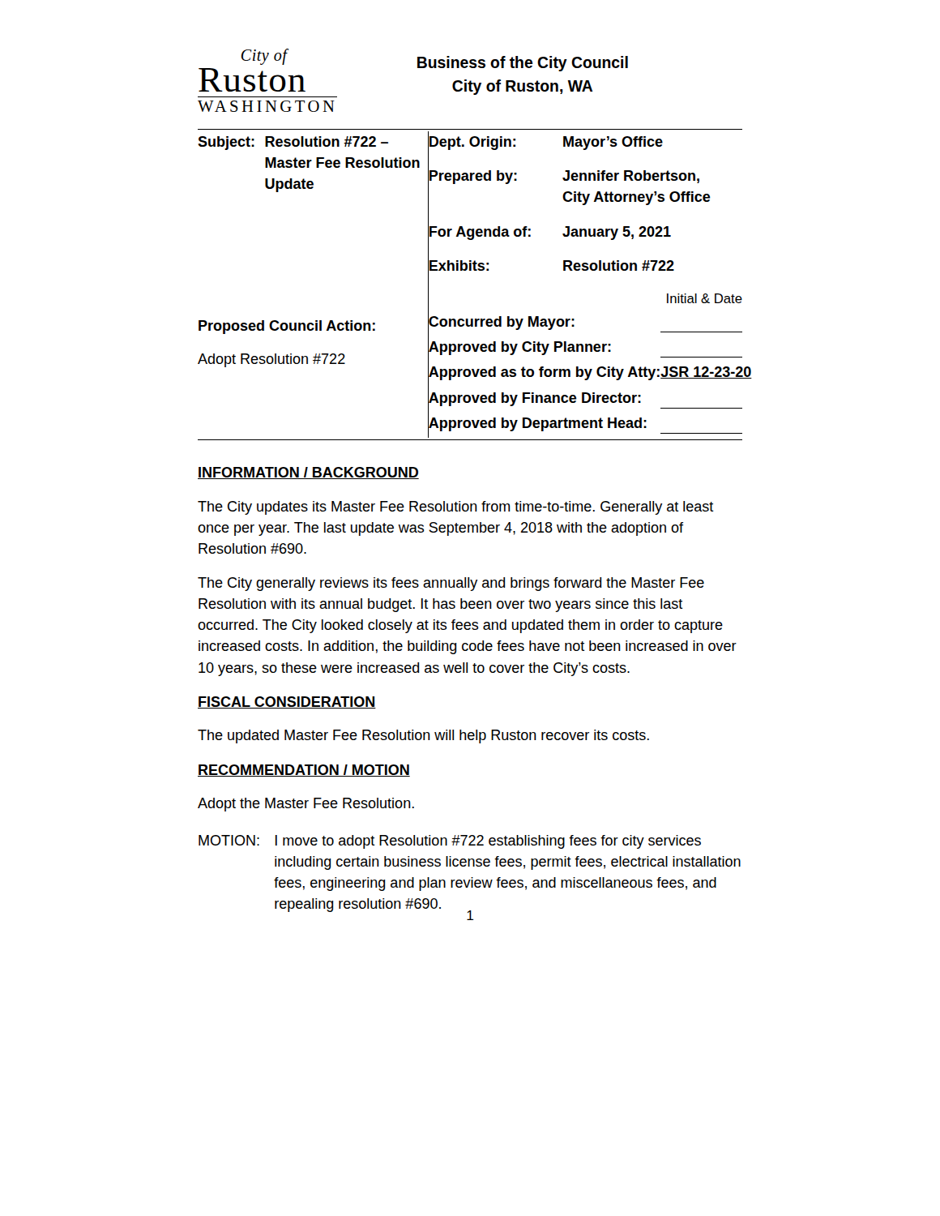City of
Ruston
WASHINGTON
Business of the City Council
City of Ruston, WA
| Subject: Resolution #722 – Master Fee Resolution Update Proposed Council Action: Adopt Resolution #722 | Dept. Origin: Mayor’s Office Prepared by: Jennifer Robertson, City Attorney’s Office For Agenda of: January 5, 2021 Exhibits: Resolution #722 Initial & Date Concurred by Mayor: Approved by City Planner: Approved as to form by City Atty: JSR 12-23-20 Approved by Finance Director: Approved by Department Head: |
INFORMATION / BACKGROUND
The City updates its Master Fee Resolution from time-to-time. Generally at least once per year. The last update was September 4, 2018 with the adoption of Resolution #690.
The City generally reviews its fees annually and brings forward the Master Fee Resolution with its annual budget. It has been over two years since this last occurred. The City looked closely at its fees and updated them in order to capture increased costs. In addition, the building code fees have not been increased in over 10 years, so these were increased as well to cover the City’s costs.
FISCAL CONSIDERATION
The updated Master Fee Resolution will help Ruston recover its costs.
RECOMMENDATION / MOTION
Adopt the Master Fee Resolution.
MOTION:
I move to adopt Resolution #722 establishing fees for city services including certain business license fees, permit fees, electrical installation fees, engineering and plan review fees, and miscellaneous fees, and repealing resolution #690.
1